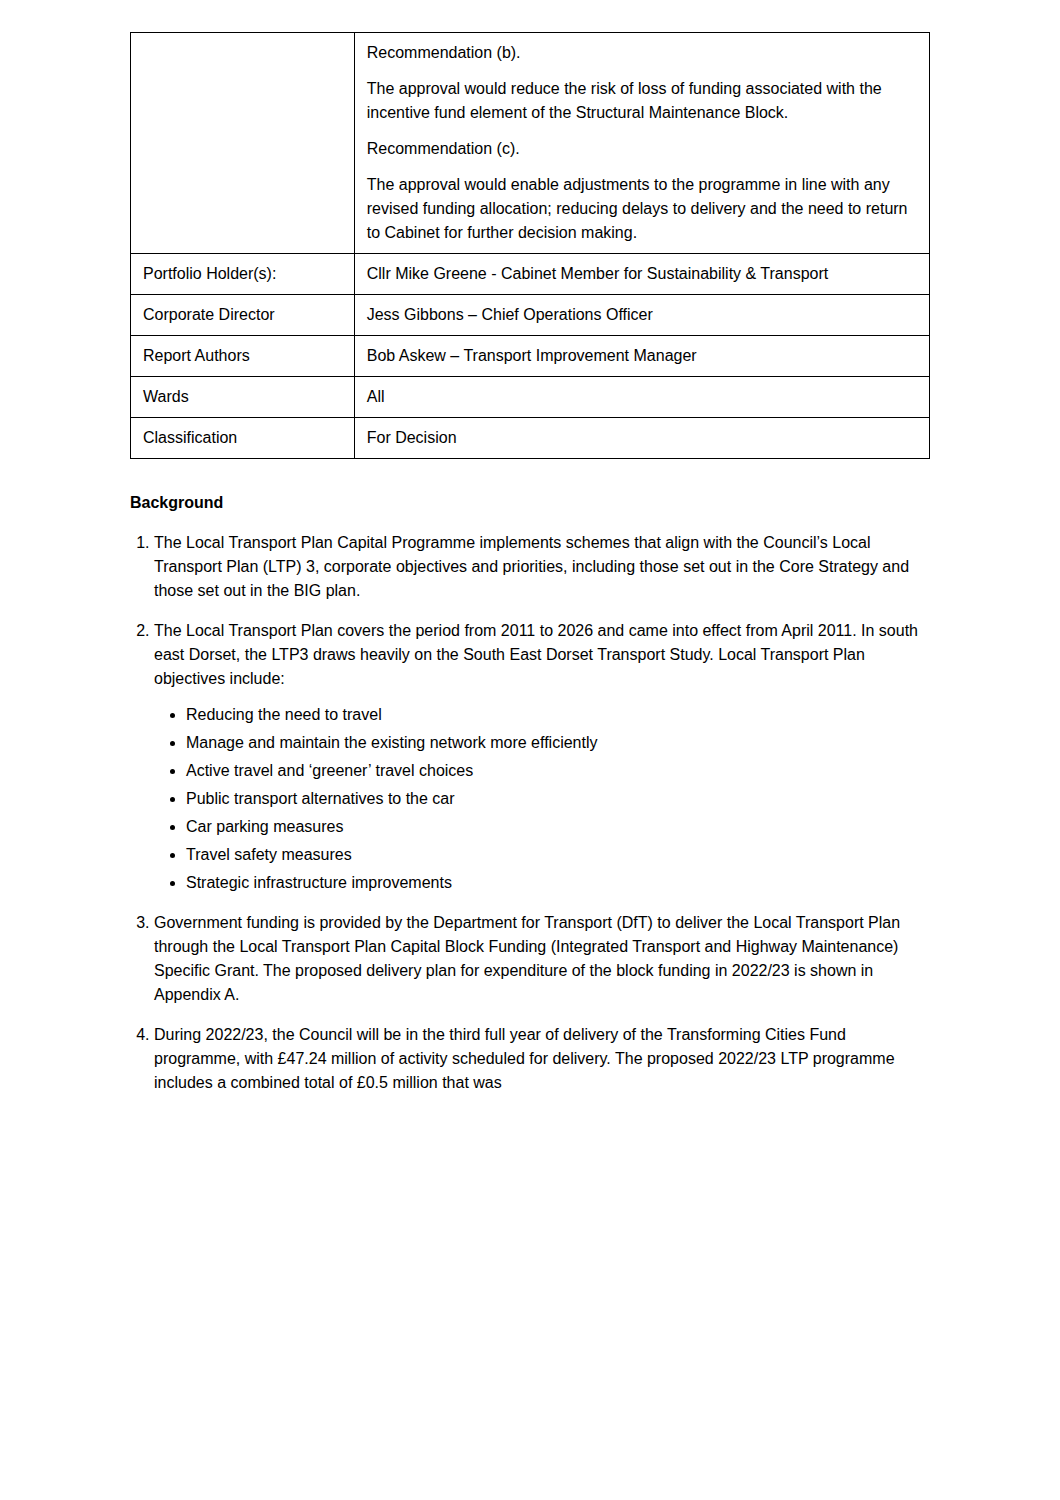| | Recommendation (b). The approval would reduce the risk of loss of funding associated with the incentive fund element of the Structural Maintenance Block. Recommendation (c). The approval would enable adjustments to the programme in line with any revised funding allocation; reducing delays to delivery and the need to return to Cabinet for further decision making. |
| Portfolio Holder(s): | Cllr Mike Greene - Cabinet Member for Sustainability & Transport |
| Corporate Director | Jess Gibbons – Chief Operations Officer |
| Report Authors | Bob Askew – Transport Improvement Manager |
| Wards | All |
| Classification | For Decision |
Background
The Local Transport Plan Capital Programme implements schemes that align with the Council’s Local Transport Plan (LTP) 3, corporate objectives and priorities, including those set out in the Core Strategy and those set out in the BIG plan.
The Local Transport Plan covers the period from 2011 to 2026 and came into effect from April 2011. In south east Dorset, the LTP3 draws heavily on the South East Dorset Transport Study. Local Transport Plan objectives include:
Reducing the need to travel
Manage and maintain the existing network more efficiently
Active travel and ‘greener’ travel choices
Public transport alternatives to the car
Car parking measures
Travel safety measures
Strategic infrastructure improvements
Government funding is provided by the Department for Transport (DfT) to deliver the Local Transport Plan through the Local Transport Plan Capital Block Funding (Integrated Transport and Highway Maintenance) Specific Grant. The proposed delivery plan for expenditure of the block funding in 2022/23 is shown in Appendix A.
During 2022/23, the Council will be in the third full year of delivery of the Transforming Cities Fund programme, with £47.24 million of activity scheduled for delivery. The proposed 2022/23 LTP programme includes a combined total of £0.5 million that was